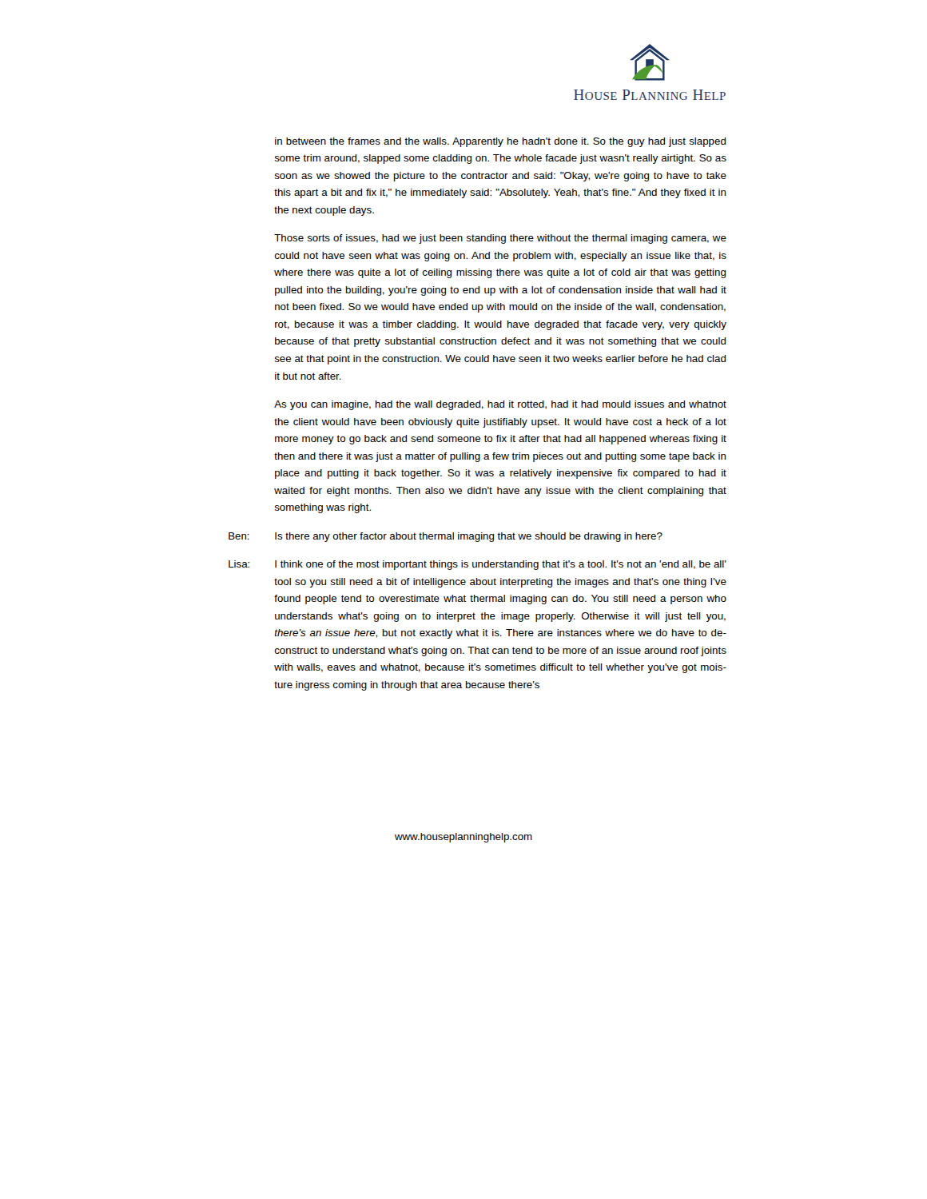HOUSE PLANNING HELP
in between the frames and the walls. Apparently he hadn't done it. So the guy had just slapped some trim around, slapped some cladding on. The whole facade just wasn't really airtight. So as soon as we showed the picture to the contractor and said: "Okay, we're going to have to take this apart a bit and fix it," he immediately said: "Absolutely. Yeah, that's fine." And they fixed it in the next couple days.
Those sorts of issues, had we just been standing there without the thermal imaging camera, we could not have seen what was going on. And the problem with, especially an issue like that, is where there was quite a lot of ceiling missing there was quite a lot of cold air that was getting pulled into the building, you're going to end up with a lot of condensation inside that wall had it not been fixed. So we would have ended up with mould on the inside of the wall, condensation, rot, because it was a timber cladding. It would have degraded that facade very, very quickly because of that pretty substantial construction defect and it was not something that we could see at that point in the construction. We could have seen it two weeks earlier before he had clad it but not after.
As you can imagine, had the wall degraded, had it rotted, had it had mould issues and whatnot the client would have been obviously quite justifiably upset. It would have cost a heck of a lot more money to go back and send someone to fix it after that had all happened whereas fixing it then and there it was just a matter of pulling a few trim pieces out and putting some tape back in place and putting it back together. So it was a relatively inexpensive fix compared to had it waited for eight months. Then also we didn't have any issue with the client complaining that something was right.
Ben:
Is there any other factor about thermal imaging that we should be drawing in here?
Lisa:
I think one of the most important things is understanding that it's a tool. It's not an 'end all, be all' tool so you still need a bit of intelligence about interpreting the images and that's one thing I've found people tend to overestimate what thermal imaging can do. You still need a person who understands what's going on to interpret the image properly. Otherwise it will just tell you, there's an issue here, but not exactly what it is. There are instances where we do have to deconstruct to understand what's going on. That can tend to be more of an issue around roof joints with walls, eaves and whatnot, because it's sometimes difficult to tell whether you've got moisture ingress coming in through that area because there's
www.houseplanninghelp.com